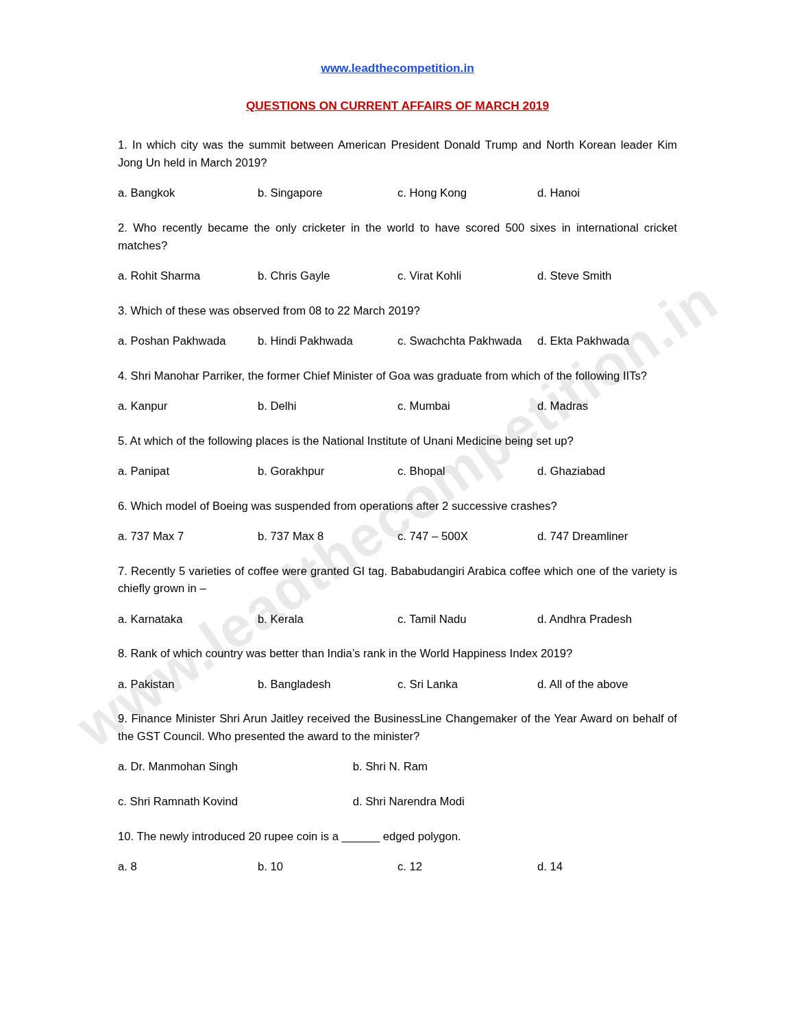www.leadthecompetition.in
www.leadthecompetition.in
QUESTIONS ON CURRENT AFFAIRS OF MARCH 2019
1. In which city was the summit between American President Donald Trump and North Korean leader Kim Jong Un held in March 2019?
a. Bangkok b. Singapore c. Hong Kong d. Hanoi
2. Who recently became the only cricketer in the world to have scored 500 sixes in international cricket matches?
a. Rohit Sharma b. Chris Gayle c. Virat Kohli d. Steve Smith
3. Which of these was observed from 08 to 22 March 2019?
a. Poshan Pakhwada b. Hindi Pakhwada c. Swachchta Pakhwada d. Ekta Pakhwada
4. Shri Manohar Parriker, the former Chief Minister of Goa was graduate from which of the following IITs?
a. Kanpur b. Delhi c. Mumbai d. Madras
5. At which of the following places is the National Institute of Unani Medicine being set up?
a. Panipat b. Gorakhpur c. Bhopal d. Ghaziabad
6. Which model of Boeing was suspended from operations after 2 successive crashes?
a. 737 Max 7 b. 737 Max 8 c. 747 – 500X d. 747 Dreamliner
7. Recently 5 varieties of coffee were granted GI tag. Bababudangiri Arabica coffee which one of the variety is chiefly grown in –
a. Karnataka b. Kerala c. Tamil Nadu d. Andhra Pradesh
8. Rank of which country was better than India’s rank in the World Happiness Index 2019?
a. Pakistan b. Bangladesh c. Sri Lanka d. All of the above
9. Finance Minister Shri Arun Jaitley received the BusinessLine Changemaker of the Year Award on behalf of the GST Council. Who presented the award to the minister?
a. Dr. Manmohan Singh b. Shri N. Ram
c. Shri Ramnath Kovind d. Shri Narendra Modi
10. The newly introduced 20 rupee coin is a ______ edged polygon.
a. 8 b. 10 c. 12 d. 14